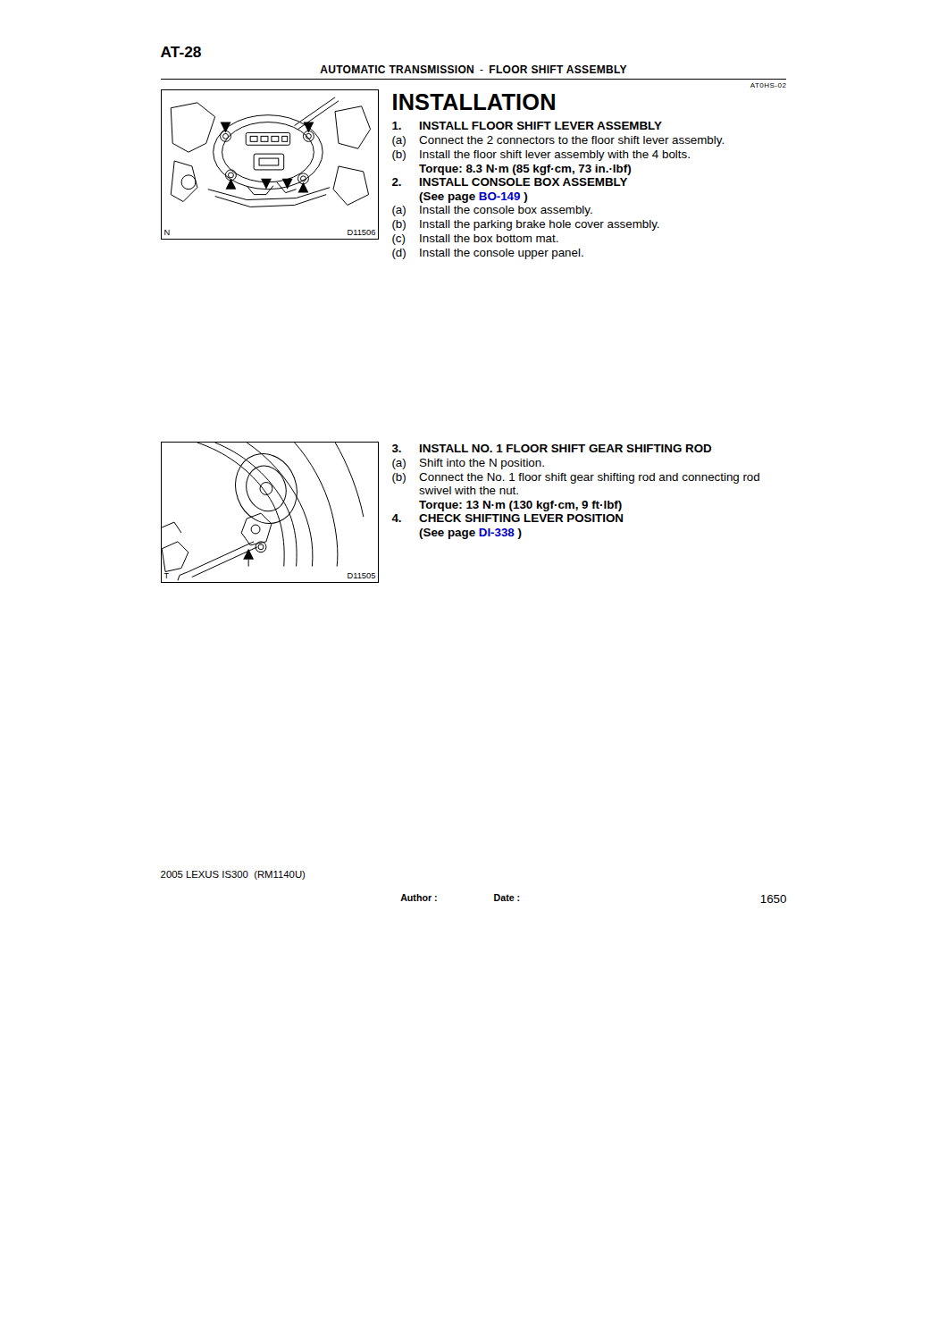AT-28
AUTOMATIC TRANSMISSION-FLOOR SHIFT ASSEMBLY
AT0HS-02
N D11506
INSTALLATION
1. Install floor shift lever assembly
(a) Connect the 2 connectors to the floor shift lever assembly.
(b) Install the floor shift lever assembly with the 4 bolts.
Torque: 8.3 N·m (85 kgf·cm, 73 in.·lbf)
2. Install console box assembly
(See page BO-149 )
(a) Install the console box assembly.
(b) Install the parking brake hole cover assembly.
(c) Install the box bottom mat.
(d) Install the console upper panel.
T D11505
3. Install no. 1 floor shift gear shifting rod
(a) Shift into the N position.
(b) Connect the No. 1 floor shift gear shifting rod and connecting rod swivel with the nut.
Torque: 13 N·m (130 kgf·cm, 9 ft·lbf)
4. Check shifting lever position
(See page DI-338 )
2005 LEXUS IS300 (RM1140U)
1650 Author : Date :